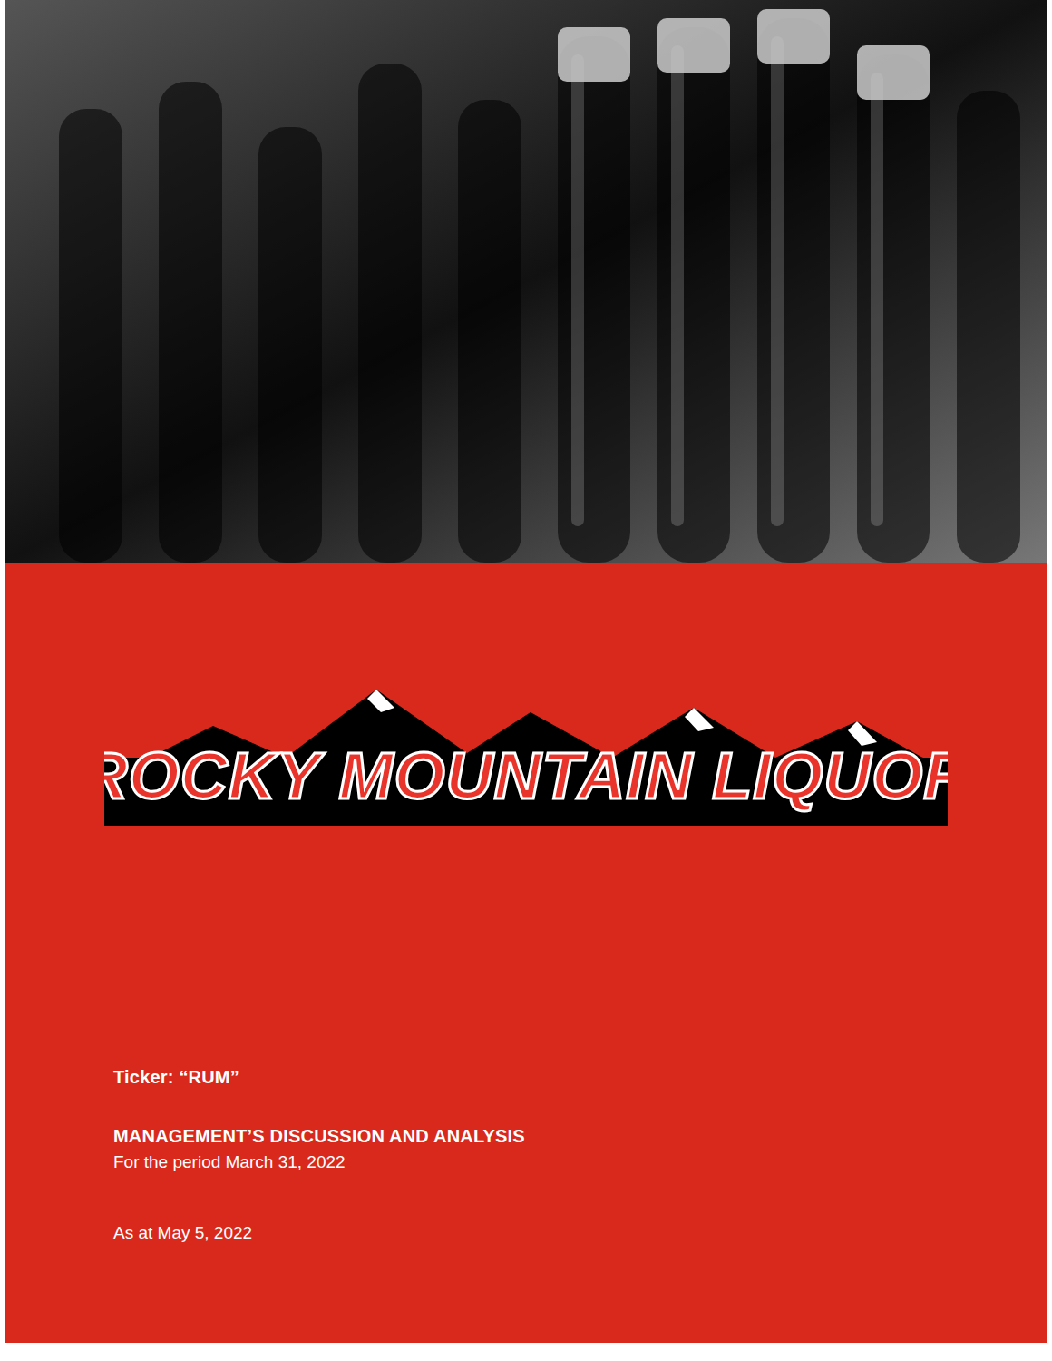Ticker: “RUM”
MANAGEMENT’S DISCUSSION AND ANALYSIS
For the period March 31, 2022
As at May 5, 2022